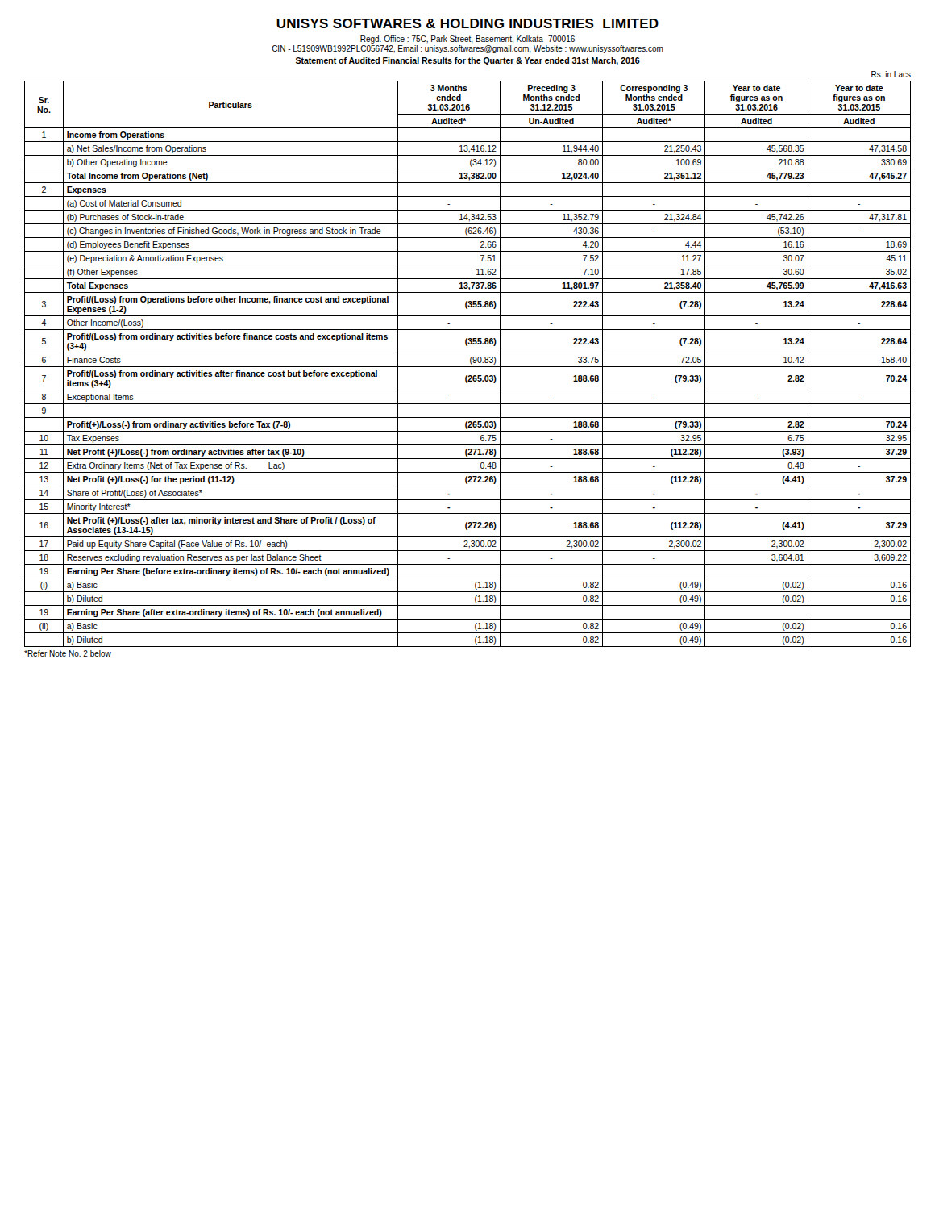UNISYS SOFTWARES & HOLDING INDUSTRIES LIMITED
Regd. Office : 75C, Park Street, Basement, Kolkata- 700016
CIN - L51909WB1992PLC056742, Email : unisys.softwares@gmail.com, Website : www.unisyssoftwares.com
Statement of Audited Financial Results for the Quarter & Year ended 31st March, 2016
Rs. in Lacs
| Sr. No. | Particulars | 3 Months ended 31.03.2016 | Preceding 3 Months ended 31.12.2015 | Corresponding 3 Months ended 31.03.2015 | Year to date figures as on 31.03.2016 | Year to date figures as on 31.03.2015 |
| --- | --- | --- | --- | --- | --- | --- |
| Audited* | Un-Audited | Audited* | Audited | Audited |
| 1 | Income from Operations | | | | | |
| | a) Net Sales/Income from Operations | 13,416.12 | 11,944.40 | 21,250.43 | 45,568.35 | 47,314.58 |
| | b) Other Operating Income | (34.12) | 80.00 | 100.69 | 210.88 | 330.69 |
| | Total Income from Operations (Net) | 13,382.00 | 12,024.40 | 21,351.12 | 45,779.23 | 47,645.27 |
| 2 | Expenses | | | | | |
| | (a) Cost of Material Consumed | - | - | - | - | - |
| | (b) Purchases of Stock-in-trade | 14,342.53 | 11,352.79 | 21,324.84 | 45,742.26 | 47,317.81 |
| | (c) Changes in Inventories of Finished Goods, Work-in-Progress and Stock-in-Trade | (626.46) | 430.36 | - | (53.10) | - |
| | (d) Employees Benefit Expenses | 2.66 | 4.20 | 4.44 | 16.16 | 18.69 |
| | (e) Depreciation & Amortization Expenses | 7.51 | 7.52 | 11.27 | 30.07 | 45.11 |
| | (f) Other Expenses | 11.62 | 7.10 | 17.85 | 30.60 | 35.02 |
| | Total Expenses | 13,737.86 | 11,801.97 | 21,358.40 | 45,765.99 | 47,416.63 |
| 3 | Profit/(Loss) from Operations before other Income, finance cost and exceptional Expenses (1-2) | (355.86) | 222.43 | (7.28) | 13.24 | 228.64 |
| 4 | Other Income/(Loss) | - | - | - | - | - |
| 5 | Profit/(Loss) from ordinary activities before finance costs and exceptional items (3+4) | (355.86) | 222.43 | (7.28) | 13.24 | 228.64 |
| 6 | Finance Costs | (90.83) | 33.75 | 72.05 | 10.42 | 158.40 |
| 7 | Profit/(Loss) from ordinary activities after finance cost but before exceptional items (3+4) | (265.03) | 188.68 | (79.33) | 2.82 | 70.24 |
| 8 | Exceptional Items | - | - | - | - | - |
| 9 | | | | | | |
| | Profit(+)/Loss(-) from ordinary activities before Tax (7-8) | (265.03) | 188.68 | (79.33) | 2.82 | 70.24 |
| 10 | Tax Expenses | 6.75 | - | 32.95 | 6.75 | 32.95 |
| 11 | Net Profit (+)/Loss(-) from ordinary activities after tax (9-10) | (271.78) | 188.68 | (112.28) | (3.93) | 37.29 |
| 12 | Extra Ordinary Items (Net of Tax Expense of Rs. Lac) | 0.48 | - | - | 0.48 | - |
| 13 | Net Profit (+)/Loss(-) for the period (11-12) | (272.26) | 188.68 | (112.28) | (4.41) | 37.29 |
| 14 | Share of Profit/(Loss) of Associates* | - | - | - | - | - |
| 15 | Minority Interest* | - | - | - | - | - |
| 16 | Net Profit (+)/Loss(-) after tax, minority interest and Share of Profit / (Loss) of Associates (13-14-15) | (272.26) | 188.68 | (112.28) | (4.41) | 37.29 |
| 17 | Paid-up Equity Share Capital (Face Value of Rs. 10/- each) | 2,300.02 | 2,300.02 | 2,300.02 | 2,300.02 | 2,300.02 |
| 18 | Reserves excluding revaluation Reserves as per last Balance Sheet | - | - | - | 3,604.81 | 3,609.22 |
| 19 | Earning Per Share (before extra-ordinary items) of Rs. 10/- each (not annualized) | | | | | |
| (i) | a) Basic | (1.18) | 0.82 | (0.49) | (0.02) | 0.16 |
| | b) Diluted | (1.18) | 0.82 | (0.49) | (0.02) | 0.16 |
| 19 | Earning Per Share (after extra-ordinary items) of Rs. 10/- each (not annualized) | | | | | |
| (ii) | a) Basic | (1.18) | 0.82 | (0.49) | (0.02) | 0.16 |
| | b) Diluted | (1.18) | 0.82 | (0.49) | (0.02) | 0.16 |
*Refer Note No. 2 below